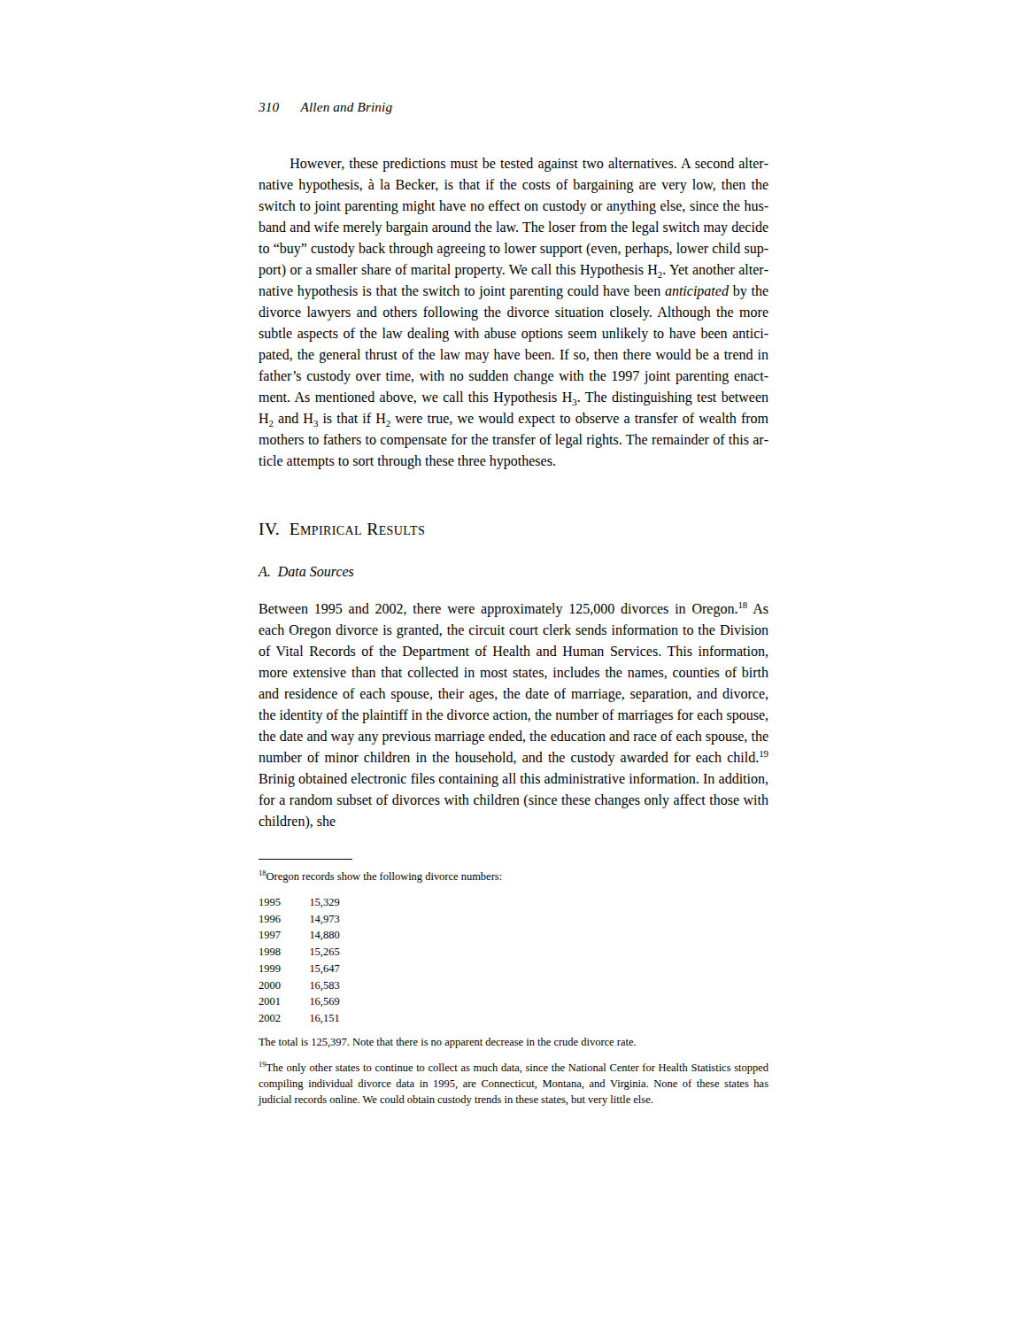310 Allen and Brinig
However, these predictions must be tested against two alternatives. A second alternative hypothesis, à la Becker, is that if the costs of bargaining are very low, then the switch to joint parenting might have no effect on custody or anything else, since the husband and wife merely bargain around the law. The loser from the legal switch may decide to “buy” custody back through agreeing to lower support (even, perhaps, lower child support) or a smaller share of marital property. We call this Hypothesis H2. Yet another alternative hypothesis is that the switch to joint parenting could have been anticipated by the divorce lawyers and others following the divorce situation closely. Although the more subtle aspects of the law dealing with abuse options seem unlikely to have been anticipated, the general thrust of the law may have been. If so, then there would be a trend in father’s custody over time, with no sudden change with the 1997 joint parenting enactment. As mentioned above, we call this Hypothesis H3. The distinguishing test between H2 and H3 is that if H2 were true, we would expect to observe a transfer of wealth from mothers to fathers to compensate for the transfer of legal rights. The remainder of this article attempts to sort through these three hypotheses.
IV. Empirical Results
A. Data Sources
Between 1995 and 2002, there were approximately 125,000 divorces in Oregon.18 As each Oregon divorce is granted, the circuit court clerk sends information to the Division of Vital Records of the Department of Health and Human Services. This information, more extensive than that collected in most states, includes the names, counties of birth and residence of each spouse, their ages, the date of marriage, separation, and divorce, the identity of the plaintiff in the divorce action, the number of marriages for each spouse, the date and way any previous marriage ended, the education and race of each spouse, the number of minor children in the household, and the custody awarded for each child.19 Brinig obtained electronic files containing all this administrative information. In addition, for a random subset of divorces with children (since these changes only affect those with children), she
18Oregon records show the following divorce numbers:
| 1995 | 15,329 |
| 1996 | 14,973 |
| 1997 | 14,880 |
| 1998 | 15,265 |
| 1999 | 15,647 |
| 2000 | 16,583 |
| 2001 | 16,569 |
| 2002 | 16,151 |
The total is 125,397. Note that there is no apparent decrease in the crude divorce rate.
19The only other states to continue to collect as much data, since the National Center for Health Statistics stopped compiling individual divorce data in 1995, are Connecticut, Montana, and Virginia. None of these states has judicial records online. We could obtain custody trends in these states, but very little else.